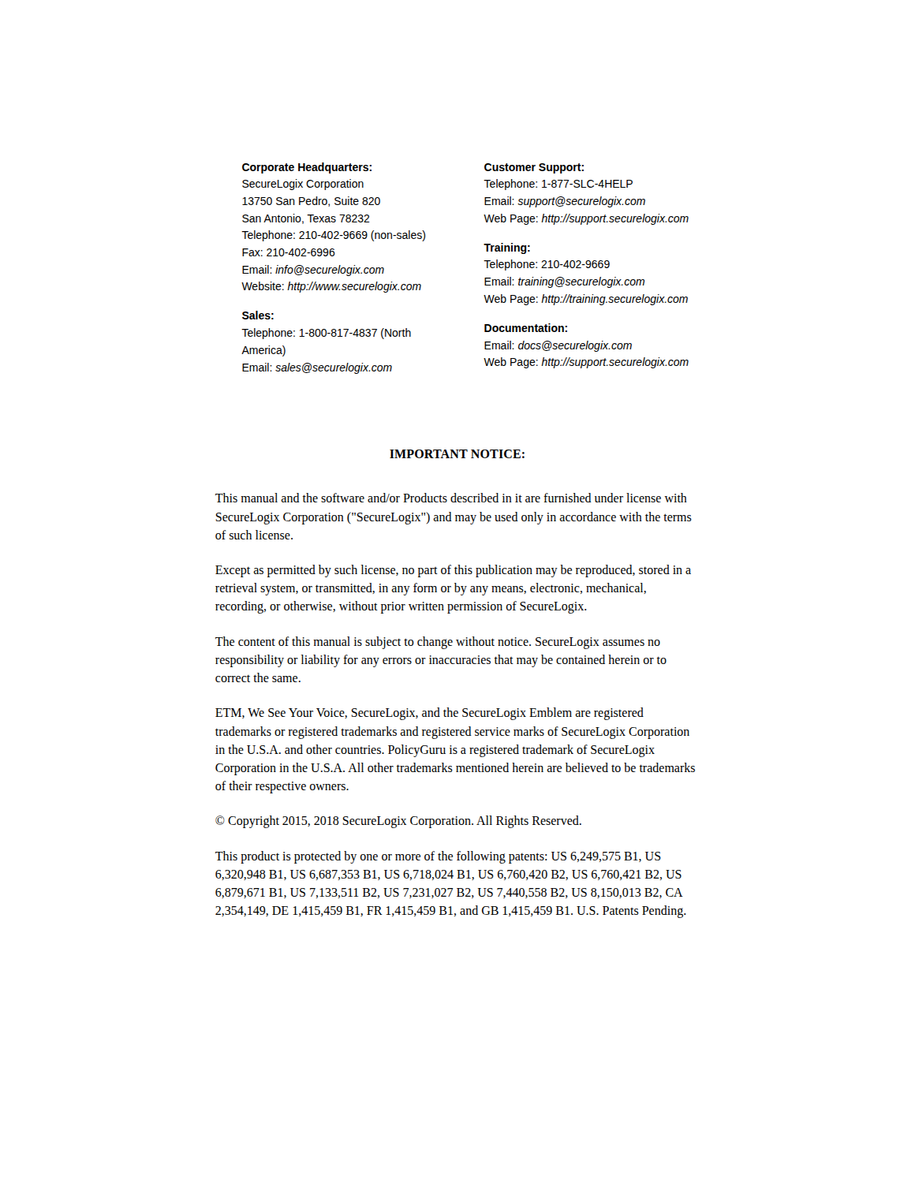| Corporate Headquarters: SecureLogix Corporation 13750 San Pedro, Suite 820 San Antonio, Texas 78232 Telephone: 210-402-9669 (non-sales) Fax: 210-402-6996 Email: info@securelogix.com Website: http://www.securelogix.com Sales: Telephone: 1-800-817-4837 (North America) Email: sales@securelogix.com | Customer Support: Telephone: 1-877-SLC-4HELP Email: support@securelogix.com Web Page: http://support.securelogix.com Training: Telephone: 210-402-9669 Email: training@securelogix.com Web Page: http://training.securelogix.com Documentation: Email: docs@securelogix.com Web Page: http://support.securelogix.com |
IMPORTANT NOTICE:
This manual and the software and/or Products described in it are furnished under license with SecureLogix Corporation ("SecureLogix") and may be used only in accordance with the terms of such license.
Except as permitted by such license, no part of this publication may be reproduced, stored in a retrieval system, or transmitted, in any form or by any means, electronic, mechanical, recording, or otherwise, without prior written permission of SecureLogix.
The content of this manual is subject to change without notice. SecureLogix assumes no responsibility or liability for any errors or inaccuracies that may be contained herein or to correct the same.
ETM, We See Your Voice, SecureLogix, and the SecureLogix Emblem are registered trademarks or registered trademarks and registered service marks of SecureLogix Corporation in the U.S.A. and other countries. PolicyGuru is a registered trademark of SecureLogix Corporation in the U.S.A. All other trademarks mentioned herein are believed to be trademarks of their respective owners.
© Copyright 2015, 2018 SecureLogix Corporation. All Rights Reserved.
This product is protected by one or more of the following patents: US 6,249,575 B1, US 6,320,948 B1, US 6,687,353 B1, US 6,718,024 B1, US 6,760,420 B2, US 6,760,421 B2, US 6,879,671 B1, US 7,133,511 B2, US 7,231,027 B2, US 7,440,558 B2, US 8,150,013 B2, CA 2,354,149, DE 1,415,459 B1, FR 1,415,459 B1, and GB 1,415,459 B1. U.S. Patents Pending.